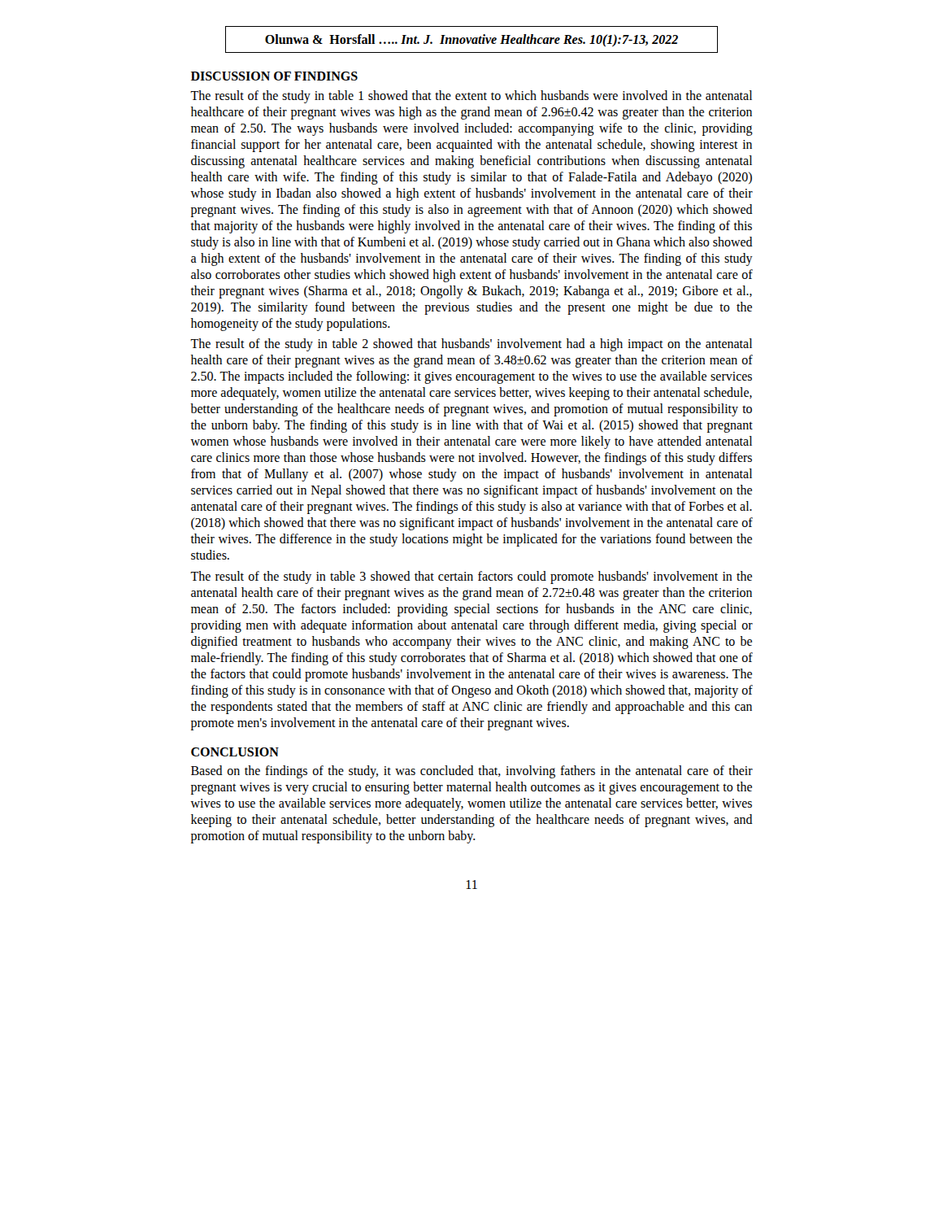Olunwa & Horsfall ….. Int. J. Innovative Healthcare Res. 10(1):7-13, 2022
Discussion of Findings
The result of the study in table 1 showed that the extent to which husbands were involved in the antenatal healthcare of their pregnant wives was high as the grand mean of 2.96±0.42 was greater than the criterion mean of 2.50. The ways husbands were involved included: accompanying wife to the clinic, providing financial support for her antenatal care, been acquainted with the antenatal schedule, showing interest in discussing antenatal healthcare services and making beneficial contributions when discussing antenatal health care with wife. The finding of this study is similar to that of Falade-Fatila and Adebayo (2020) whose study in Ibadan also showed a high extent of husbands' involvement in the antenatal care of their pregnant wives. The finding of this study is also in agreement with that of Annoon (2020) which showed that majority of the husbands were highly involved in the antenatal care of their wives. The finding of this study is also in line with that of Kumbeni et al. (2019) whose study carried out in Ghana which also showed a high extent of the husbands' involvement in the antenatal care of their wives. The finding of this study also corroborates other studies which showed high extent of husbands' involvement in the antenatal care of their pregnant wives (Sharma et al., 2018; Ongolly & Bukach, 2019; Kabanga et al., 2019; Gibore et al., 2019). The similarity found between the previous studies and the present one might be due to the homogeneity of the study populations.
The result of the study in table 2 showed that husbands' involvement had a high impact on the antenatal health care of their pregnant wives as the grand mean of 3.48±0.62 was greater than the criterion mean of 2.50. The impacts included the following: it gives encouragement to the wives to use the available services more adequately, women utilize the antenatal care services better, wives keeping to their antenatal schedule, better understanding of the healthcare needs of pregnant wives, and promotion of mutual responsibility to the unborn baby. The finding of this study is in line with that of Wai et al. (2015) showed that pregnant women whose husbands were involved in their antenatal care were more likely to have attended antenatal care clinics more than those whose husbands were not involved. However, the findings of this study differs from that of Mullany et al. (2007) whose study on the impact of husbands' involvement in antenatal services carried out in Nepal showed that there was no significant impact of husbands' involvement on the antenatal care of their pregnant wives. The findings of this study is also at variance with that of Forbes et al. (2018) which showed that there was no significant impact of husbands' involvement in the antenatal care of their wives. The difference in the study locations might be implicated for the variations found between the studies.
The result of the study in table 3 showed that certain factors could promote husbands' involvement in the antenatal health care of their pregnant wives as the grand mean of 2.72±0.48 was greater than the criterion mean of 2.50. The factors included: providing special sections for husbands in the ANC care clinic, providing men with adequate information about antenatal care through different media, giving special or dignified treatment to husbands who accompany their wives to the ANC clinic, and making ANC to be male-friendly. The finding of this study corroborates that of Sharma et al. (2018) which showed that one of the factors that could promote husbands' involvement in the antenatal care of their wives is awareness. The finding of this study is in consonance with that of Ongeso and Okoth (2018) which showed that, majority of the respondents stated that the members of staff at ANC clinic are friendly and approachable and this can promote men's involvement in the antenatal care of their pregnant wives.
Conclusion
Based on the findings of the study, it was concluded that, involving fathers in the antenatal care of their pregnant wives is very crucial to ensuring better maternal health outcomes as it gives encouragement to the wives to use the available services more adequately, women utilize the antenatal care services better, wives keeping to their antenatal schedule, better understanding of the healthcare needs of pregnant wives, and promotion of mutual responsibility to the unborn baby.
11